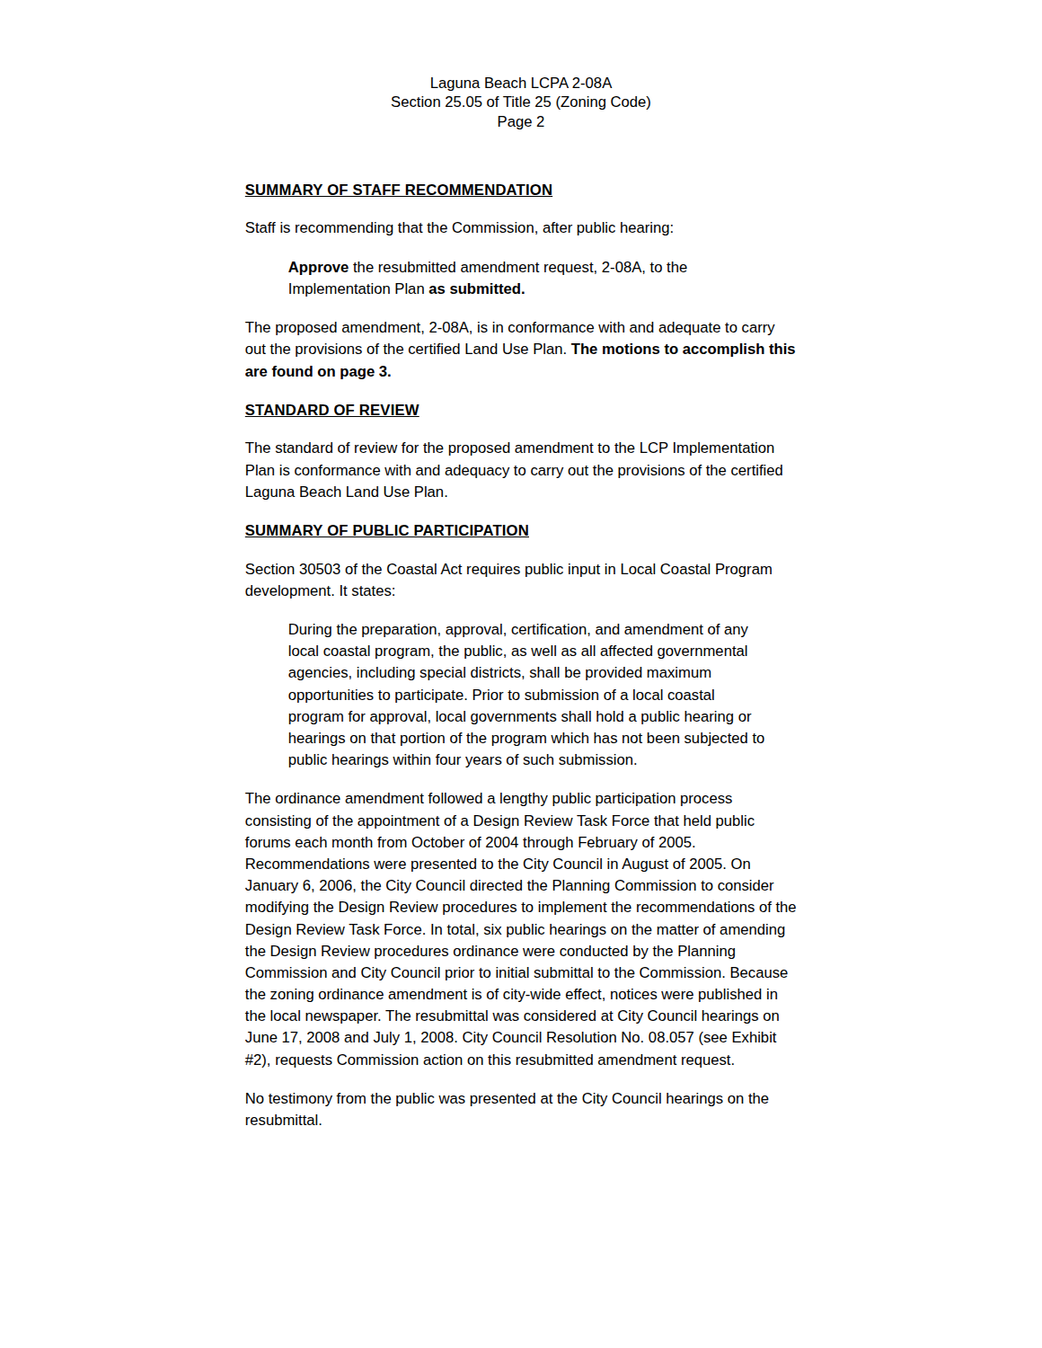Laguna Beach LCPA 2-08A
Section 25.05 of Title 25 (Zoning Code)
Page 2
SUMMARY OF STAFF RECOMMENDATION
Staff is recommending that the Commission, after public hearing:
Approve the resubmitted amendment request, 2-08A, to the Implementation Plan as submitted.
The proposed amendment, 2-08A, is in conformance with and adequate to carry out the provisions of the certified Land Use Plan. The motions to accomplish this are found on page 3.
STANDARD OF REVIEW
The standard of review for the proposed amendment to the LCP Implementation Plan is conformance with and adequacy to carry out the provisions of the certified Laguna Beach Land Use Plan.
SUMMARY OF PUBLIC PARTICIPATION
Section 30503 of the Coastal Act requires public input in Local Coastal Program development. It states:
During the preparation, approval, certification, and amendment of any local coastal program, the public, as well as all affected governmental agencies, including special districts, shall be provided maximum opportunities to participate. Prior to submission of a local coastal program for approval, local governments shall hold a public hearing or hearings on that portion of the program which has not been subjected to public hearings within four years of such submission.
The ordinance amendment followed a lengthy public participation process consisting of the appointment of a Design Review Task Force that held public forums each month from October of 2004 through February of 2005. Recommendations were presented to the City Council in August of 2005. On January 6, 2006, the City Council directed the Planning Commission to consider modifying the Design Review procedures to implement the recommendations of the Design Review Task Force. In total, six public hearings on the matter of amending the Design Review procedures ordinance were conducted by the Planning Commission and City Council prior to initial submittal to the Commission. Because the zoning ordinance amendment is of city-wide effect, notices were published in the local newspaper. The resubmittal was considered at City Council hearings on June 17, 2008 and July 1, 2008. City Council Resolution No. 08.057 (see Exhibit #2), requests Commission action on this resubmitted amendment request.
No testimony from the public was presented at the City Council hearings on the resubmittal.